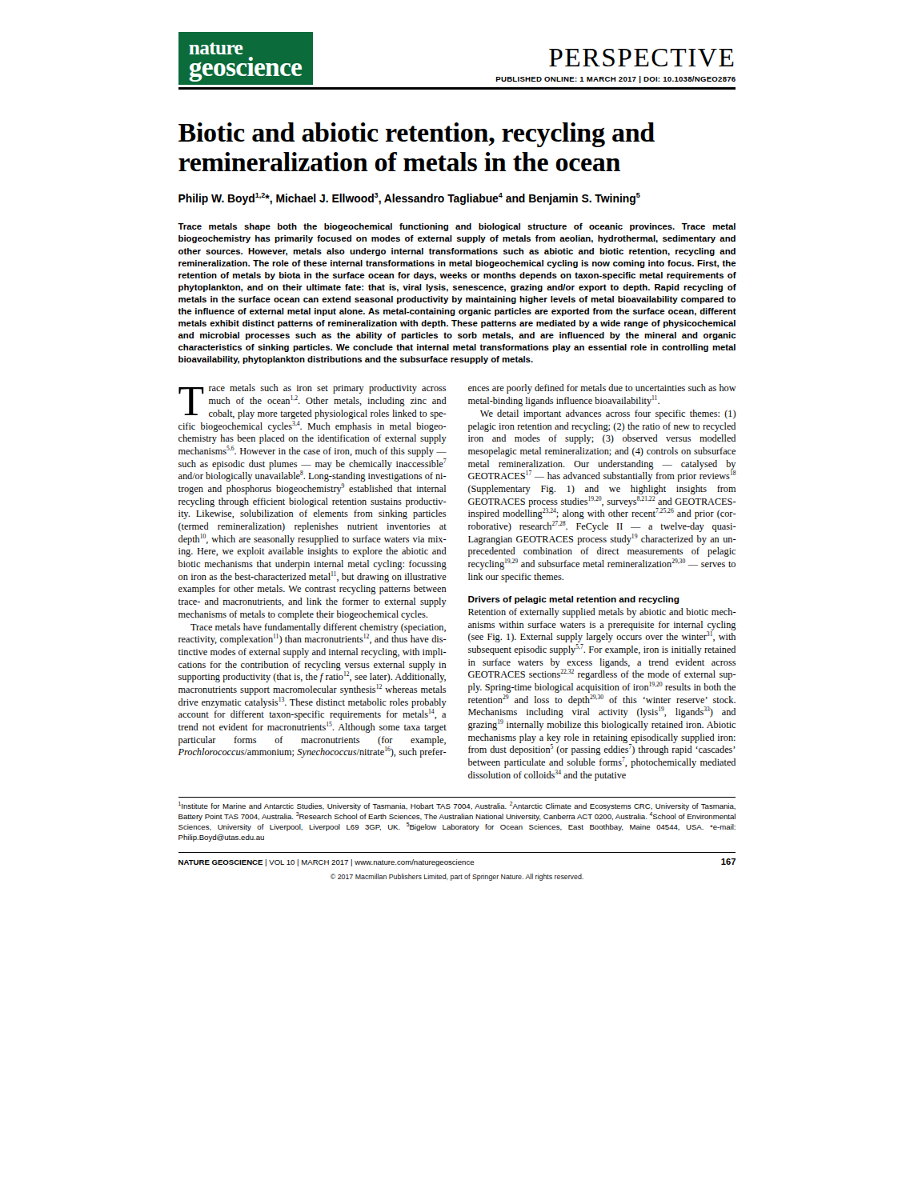nature geoscience
PERSPECTIVE
PUBLISHED ONLINE: 1 MARCH 2017 | DOI: 10.1038/NGEO2876
Biotic and abiotic retention, recycling and
remineralization of metals in the ocean
Philip W. Boyd1,2*, Michael J. Ellwood3, Alessandro Tagliabue4 and Benjamin S. Twining5
Trace metals shape both the biogeochemical functioning and biological structure of oceanic provinces. Trace metal biogeochemistry has primarily focused on modes of external supply of metals from aeolian, hydrothermal, sedimentary and other sources. However, metals also undergo internal transformations such as abiotic and biotic retention, recycling and remineralization. The role of these internal transformations in metal biogeochemical cycling is now coming into focus. First, the retention of metals by biota in the surface ocean for days, weeks or months depends on taxon-specific metal requirements of phytoplankton, and on their ultimate fate: that is, viral lysis, senescence, grazing and/or export to depth. Rapid recycling of metals in the surface ocean can extend seasonal productivity by maintaining higher levels of metal bioavailability compared to the influence of external metal input alone. As metal-containing organic particles are exported from the surface ocean, different metals exhibit distinct patterns of remineralization with depth. These patterns are mediated by a wide range of physicochemical and microbial processes such as the ability of particles to sorb metals, and are influenced by the mineral and organic characteristics of sinking particles. We conclude that internal metal transformations play an essential role in controlling metal bioavailability, phytoplankton distributions and the subsurface resupply of metals.
Trace metals such as iron set primary productivity across much of the ocean1,2. Other metals, including zinc and cobalt, play more targeted physiological roles linked to specific biogeochemical cycles3,4. Much emphasis in metal biogeochemistry has been placed on the identification of external supply mechanisms5,6. However in the case of iron, much of this supply — such as episodic dust plumes — may be chemically inaccessible7 and/or biologically unavailable8. Long-standing investigations of nitrogen and phosphorus biogeochemistry9 established that internal recycling through efficient biological retention sustains productivity. Likewise, solubilization of elements from sinking particles (termed remineralization) replenishes nutrient inventories at depth10, which are seasonally resupplied to surface waters via mixing. Here, we exploit available insights to explore the abiotic and biotic mechanisms that underpin internal metal cycling: focussing on iron as the best-characterized metal11, but drawing on illustrative examples for other metals. We contrast recycling patterns between trace- and macronutrients, and link the former to external supply mechanisms of metals to complete their biogeochemical cycles.
Trace metals have fundamentally different chemistry (speciation, reactivity, complexation11) than macronutrients12, and thus have distinctive modes of external supply and internal recycling, with implications for the contribution of recycling versus external supply in supporting productivity (that is, the f ratio12, see later). Additionally, macronutrients support macromolecular synthesis12 whereas metals drive enzymatic catalysis13. These distinct metabolic roles probably account for different taxon-specific requirements for metals14, a trend not evident for macronutrients15. Although some taxa target particular forms of macronutrients (for example, Prochlorococcus/ammonium; Synechococcus/nitrate16), such preferences are poorly defined for metals due to uncertainties such as how metal-binding ligands influence bioavailability11.
We detail important advances across four specific themes: (1) pelagic iron retention and recycling; (2) the ratio of new to recycled iron and modes of supply; (3) observed versus modelled mesopelagic metal remineralization; and (4) controls on subsurface metal remineralization. Our understanding — catalysed by GEOTRACES17 — has advanced substantially from prior reviews18 (Supplementary Fig. 1) and we highlight insights from GEOTRACES process studies19,20, surveys8,21,22 and GEOTRACES-inspired modelling23,24; along with other recent7,25,26 and prior (corroborative) research27,28. FeCycle II — a twelve-day quasi-Lagrangian GEOTRACES process study19 characterized by an unprecedented combination of direct measurements of pelagic recycling19,29 and subsurface metal remineralization29,30 — serves to link our specific themes.
Drivers of pelagic metal retention and recycling
Retention of externally supplied metals by abiotic and biotic mechanisms within surface waters is a prerequisite for internal cycling (see Fig. 1). External supply largely occurs over the winter31, with subsequent episodic supply5,7. For example, iron is initially retained in surface waters by excess ligands, a trend evident across GEOTRACES sections22,32 regardless of the mode of external supply. Spring-time biological acquisition of iron19,20 results in both the retention29 and loss to depth29,30 of this ‘winter reserve’ stock. Mechanisms including viral activity (lysis19, ligands33) and grazing19 internally mobilize this biologically retained iron. Abiotic mechanisms play a key role in retaining episodically supplied iron: from dust deposition5 (or passing eddies7) through rapid ‘cascades’ between particulate and soluble forms7, photochemically mediated dissolution of colloids34 and the putative
1Institute for Marine and Antarctic Studies, University of Tasmania, Hobart TAS 7004, Australia. 2Antarctic Climate and Ecosystems CRC, University of Tasmania, Battery Point TAS 7004, Australia. 3Research School of Earth Sciences, The Australian National University, Canberra ACT 0200, Australia. 4School of Environmental Sciences, University of Liverpool, Liverpool L69 3GP, UK. 5Bigelow Laboratory for Ocean Sciences, East Boothbay, Maine 04544, USA. *e-mail: Philip.Boyd@utas.edu.au
NATURE GEOSCIENCE | VOL 10 | MARCH 2017 | www.nature.com/naturegeoscience
167
© 2017 Macmillan Publishers Limited, part of Springer Nature. All rights reserved.